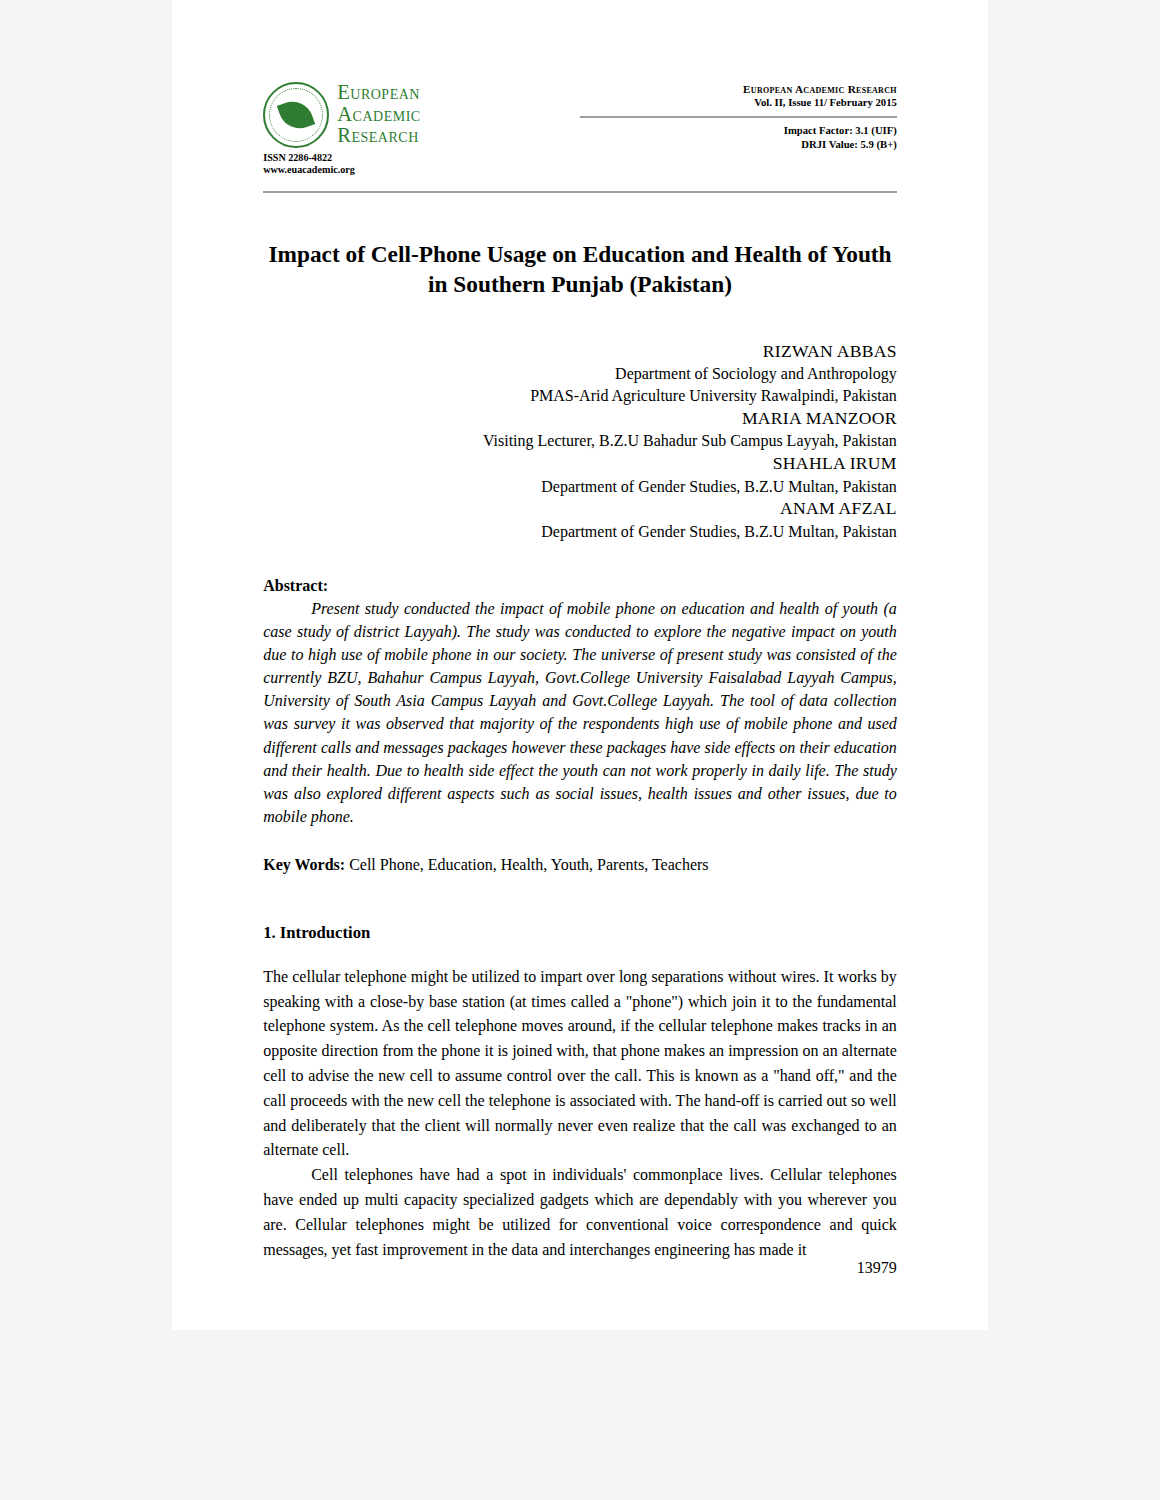European Academic Research
ISSN 2286-4822
www.euacademic.org
European Academic Research
Vol. II, Issue 11/ February 2015
Impact Factor: 3.1 (UIF)
DRJI Value: 5.9 (B+)
Impact of Cell-Phone Usage on Education and Health of Youth in Southern Punjab (Pakistan)
RIZWAN ABBAS
Department of Sociology and Anthropology
PMAS-Arid Agriculture University Rawalpindi, Pakistan
MARIA MANZOOR
Visiting Lecturer, B.Z.U Bahadur Sub Campus Layyah, Pakistan
SHAHLA IRUM
Department of Gender Studies, B.Z.U Multan, Pakistan
ANAM AFZAL
Department of Gender Studies, B.Z.U Multan, Pakistan
Abstract:
Present study conducted the impact of mobile phone on education and health of youth (a case study of district Layyah). The study was conducted to explore the negative impact on youth due to high use of mobile phone in our society. The universe of present study was consisted of the currently BZU, Bahahur Campus Layyah, Govt.College University Faisalabad Layyah Campus, University of South Asia Campus Layyah and Govt.College Layyah. The tool of data collection was survey it was observed that majority of the respondents high use of mobile phone and used different calls and messages packages however these packages have side effects on their education and their health. Due to health side effect the youth can not work properly in daily life. The study was also explored different aspects such as social issues, health issues and other issues, due to mobile phone.
Key Words: Cell Phone, Education, Health, Youth, Parents, Teachers
1. Introduction
The cellular telephone might be utilized to impart over long separations without wires. It works by speaking with a close-by base station (at times called a "phone") which join it to the fundamental telephone system. As the cell telephone moves around, if the cellular telephone makes tracks in an opposite direction from the phone it is joined with, that phone makes an impression on an alternate cell to advise the new cell to assume control over the call. This is known as a "hand off," and the call proceeds with the new cell the telephone is associated with. The hand-off is carried out so well and deliberately that the client will normally never even realize that the call was exchanged to an alternate cell.
Cell telephones have had a spot in individuals' commonplace lives. Cellular telephones have ended up multi capacity specialized gadgets which are dependably with you wherever you are. Cellular telephones might be utilized for conventional voice correspondence and quick messages, yet fast improvement in the data and interchanges engineering has made it
13979